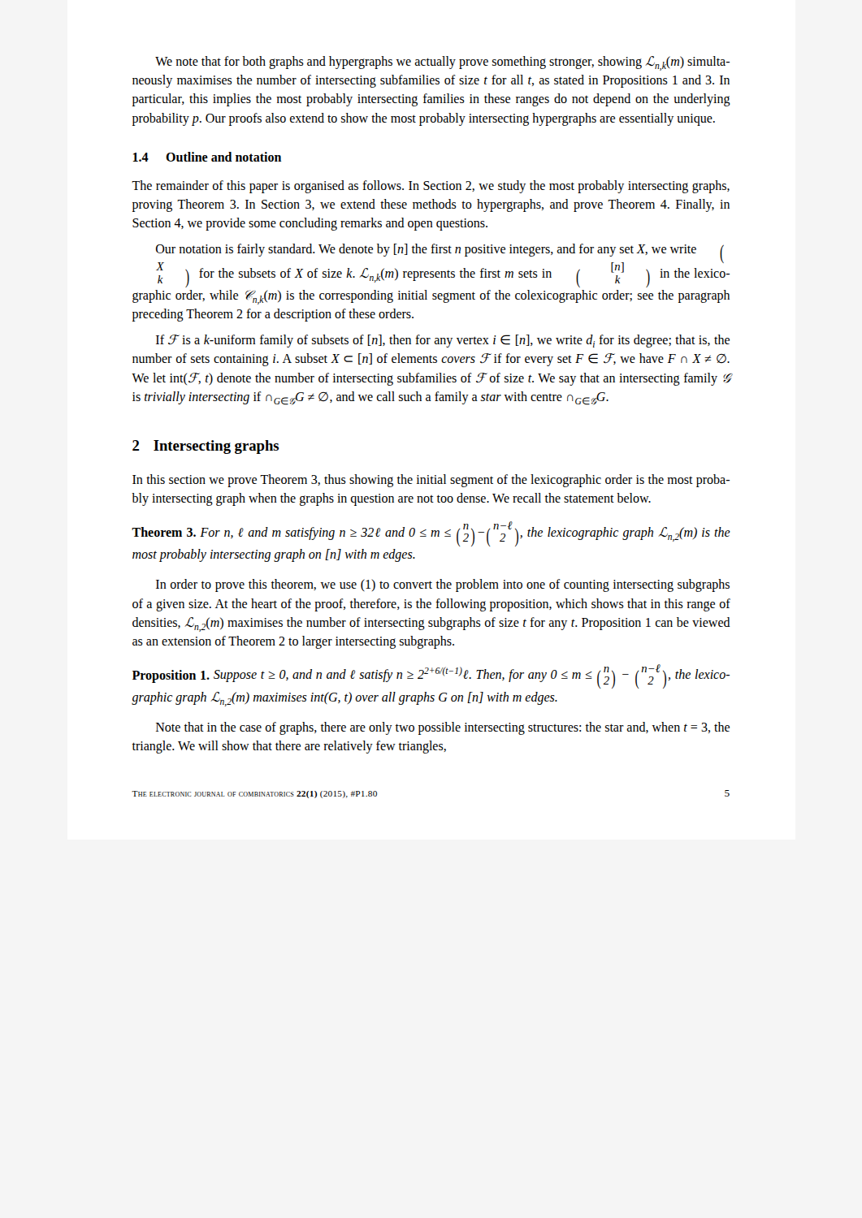We note that for both graphs and hypergraphs we actually prove something stronger, showing ℒn,k(m) simultaneously maximises the number of intersecting subfamilies of size t for all t, as stated in Propositions 1 and 3. In particular, this implies the most probably intersecting families in these ranges do not depend on the underlying probability p. Our proofs also extend to show the most probably intersecting hypergraphs are essentially unique.
1.4 Outline and notation
The remainder of this paper is organised as follows. In Section 2, we study the most probably intersecting graphs, proving Theorem 3. In Section 3, we extend these methods to hypergraphs, and prove Theorem 4. Finally, in Section 4, we provide some concluding remarks and open questions.
Our notation is fairly standard. We denote by [n] the first n positive integers, and for any set X, we write (Xk) for the subsets of X of size k. ℒn,k(m) represents the first m sets in ([n] k) in the lexicographic order, while 𝒞n,k(m) is the corresponding initial segment of the colexicographic order; see the paragraph preceding Theorem 2 for a description of these orders.
If ℱ is a k-uniform family of subsets of [n], then for any vertex i ∈ [n], we write di for its degree; that is, the number of sets containing i. A subset X ⊂ [n] of elements covers ℱ if for every set F ∈ ℱ, we have F ∩ X ≠ ∅. We let int(ℱ, t) denote the number of intersecting subfamilies of ℱ of size t. We say that an intersecting family 𝒢 is trivially intersecting if ∩G∈𝒢G ≠ ∅, and we call such a family a star with centre ∩G∈𝒢G.
2 Intersecting graphs
In this section we prove Theorem 3, thus showing the initial segment of the lexicographic order is the most probably intersecting graph when the graphs in question are not too dense. We recall the statement below.
Theorem 3. For n, ℓ and m satisfying n ≥ 32ℓ and 0 ≤ m ≤ (n 2)−(n−ℓ 2), the lexicographic graph ℒn,2(m) is the most probably intersecting graph on [n] with m edges.
In order to prove this theorem, we use (1) to convert the problem into one of counting intersecting subgraphs of a given size. At the heart of the proof, therefore, is the following proposition, which shows that in this range of densities, ℒn,2(m) maximises the number of intersecting subgraphs of size t for any t. Proposition 1 can be viewed as an extension of Theorem 2 to larger intersecting subgraphs.
Proposition 1. Suppose t ≥ 0, and n and ℓ satisfy n ≥ 22+6/(t−1)ℓ. Then, for any 0 ≤ m ≤ (n 2) − (n−ℓ 2), the lexicographic graph ℒn,2(m) maximises int(G, t) over all graphs G on [n] with m edges.
Note that in the case of graphs, there are only two possible intersecting structures: the star and, when t = 3, the triangle. We will show that there are relatively few triangles,
The electronic journal of combinatorics 22(1) (2015), #P1.80 5